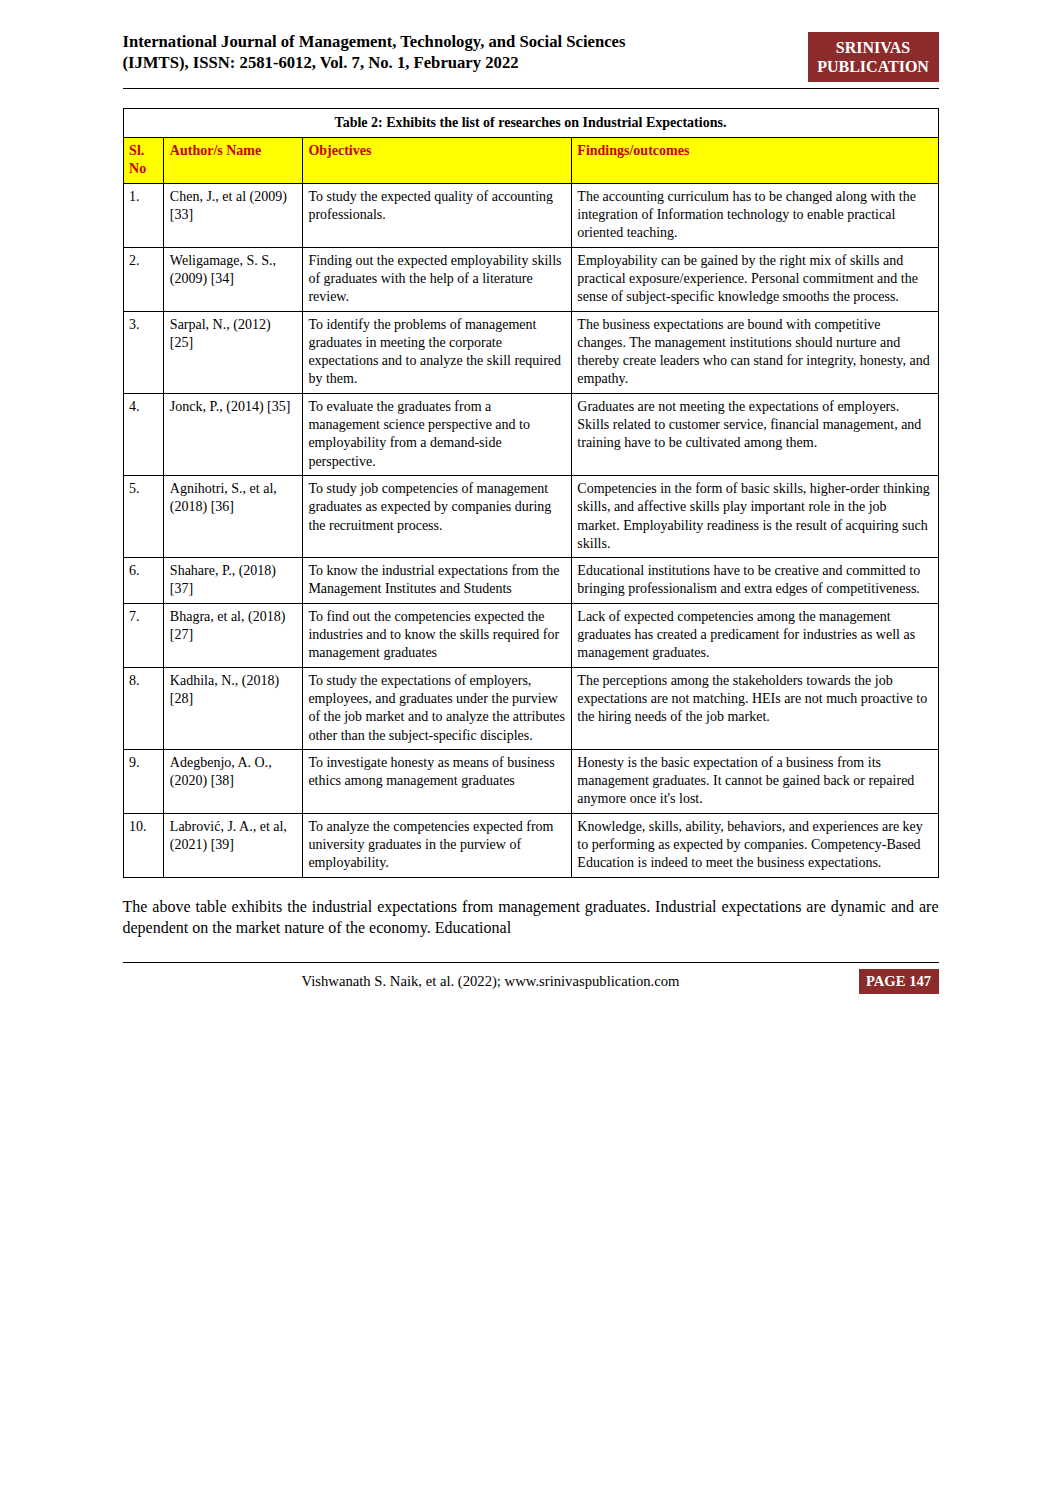International Journal of Management, Technology, and Social Sciences (IJMTS), ISSN: 2581-6012, Vol. 7, No. 1, February 2022
SRINIVAS
PUBLICATION
Table 2: Exhibits the list of researches on Industrial Expectations.
| Sl. No | Author/s Name | Objectives | Findings/outcomes |
| --- | --- | --- | --- |
| 1. | Chen, J., et al (2009) [33] | To study the expected quality of accounting professionals. | The accounting curriculum has to be changed along with the integration of Information technology to enable practical oriented teaching. |
| 2. | Weligamage, S. S., (2009) [34] | Finding out the expected employability skills of graduates with the help of a literature review. | Employability can be gained by the right mix of skills and practical exposure/experience. Personal commitment and the sense of subject-specific knowledge smooths the process. |
| 3. | Sarpal, N., (2012) [25] | To identify the problems of management graduates in meeting the corporate expectations and to analyze the skill required by them. | The business expectations are bound with competitive changes. The management institutions should nurture and thereby create leaders who can stand for integrity, honesty, and empathy. |
| 4. | Jonck, P., (2014) [35] | To evaluate the graduates from a management science perspective and to employability from a demand-side perspective. | Graduates are not meeting the expectations of employers. Skills related to customer service, financial management, and training have to be cultivated among them. |
| 5. | Agnihotri, S., et al, (2018) [36] | To study job competencies of management graduates as expected by companies during the recruitment process. | Competencies in the form of basic skills, higher-order thinking skills, and affective skills play important role in the job market. Employability readiness is the result of acquiring such skills. |
| 6. | Shahare, P., (2018) [37] | To know the industrial expectations from the Management Institutes and Students | Educational institutions have to be creative and committed to bringing professionalism and extra edges of competitiveness. |
| 7. | Bhagra, et al, (2018) [27] | To find out the competencies expected the industries and to know the skills required for management graduates | Lack of expected competencies among the management graduates has created a predicament for industries as well as management graduates. |
| 8. | Kadhila, N., (2018) [28] | To study the expectations of employers, employees, and graduates under the purview of the job market and to analyze the attributes other than the subject-specific disciples. | The perceptions among the stakeholders towards the job expectations are not matching. HEIs are not much proactive to the hiring needs of the job market. |
| 9. | Adegbenjo, A. O., (2020) [38] | To investigate honesty as means of business ethics among management graduates | Honesty is the basic expectation of a business from its management graduates. It cannot be gained back or repaired anymore once it's lost. |
| 10. | Labrović, J. A., et al, (2021) [39] | To analyze the competencies expected from university graduates in the purview of employability. | Knowledge, skills, ability, behaviors, and experiences are key to performing as expected by companies. Competency-Based Education is indeed to meet the business expectations. |
The above table exhibits the industrial expectations from management graduates. Industrial expectations are dynamic and are dependent on the market nature of the economy. Educational
Vishwanath S. Naik, et al. (2022); www.srinivaspublication.com
PAGE 147